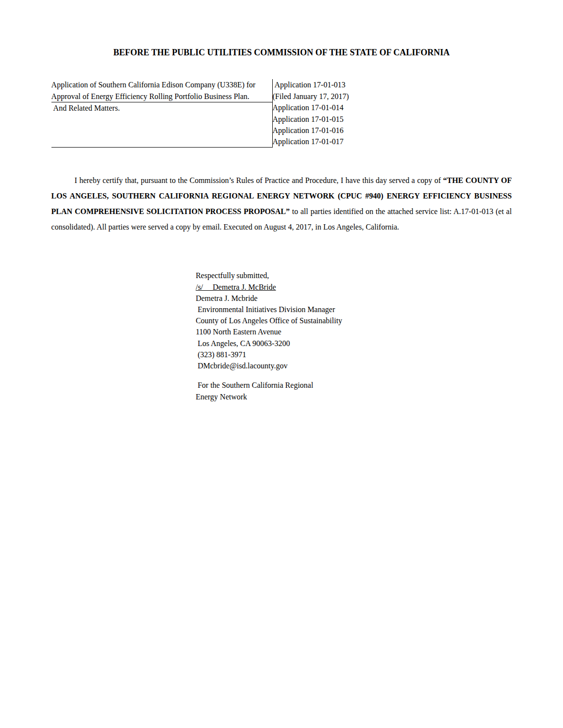BEFORE THE PUBLIC UTILITIES COMMISSION OF THE STATE OF CALIFORNIA
| Application of Southern California Edison Company (U338E) for Approval of Energy Efficiency Rolling Portfolio Business Plan. | Application 17-01-013 (Filed January 17, 2017) |
| And Related Matters. | Application 17-01-014 Application 17-01-015 Application 17-01-016 Application 17-01-017 |
I hereby certify that, pursuant to the Commission’s Rules of Practice and Procedure, I have this day served a copy of “THE COUNTY OF LOS ANGELES, SOUTHERN CALIFORNIA REGIONAL ENERGY NETWORK (CPUC #940) ENERGY EFFICIENCY BUSINESS PLAN COMPREHENSIVE SOLICITATION PROCESS PROPOSAL” to all parties identified on the attached service list: A.17-01-013 (et al consolidated). All parties were served a copy by email. Executed on August 4, 2017, in Los Angeles, California.
Respectfully submitted,
/s/ Demetra J. McBride
Demetra J. Mcbride
Environmental Initiatives Division Manager
County of Los Angeles Office of Sustainability
1100 North Eastern Avenue
Los Angeles, CA 90063-3200
(323) 881-3971
DMcbride@isd.lacounty.gov
For the Southern California Regional
Energy Network